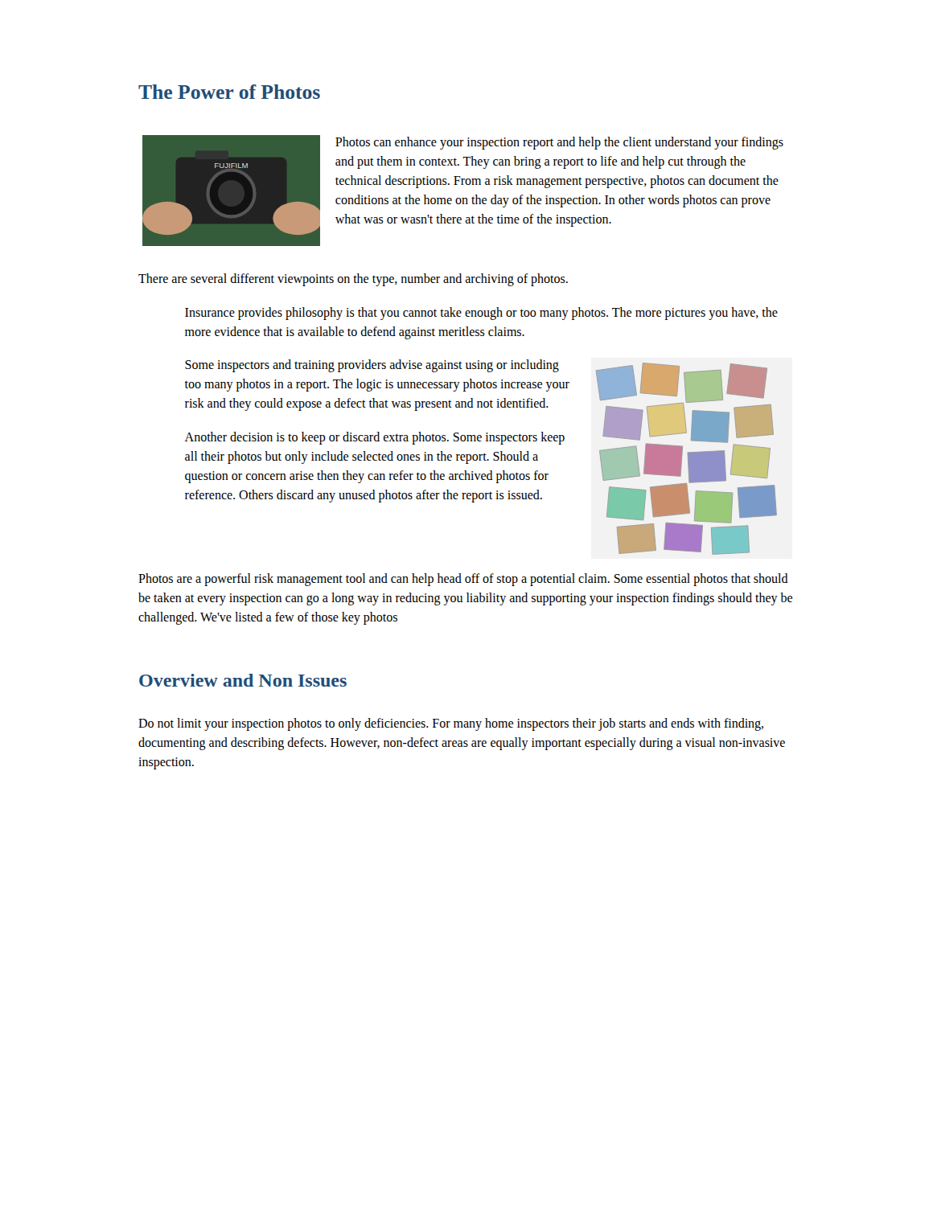The Power of Photos
Photos can enhance your inspection report and help the client understand your findings and put them in context. They can bring a report to life and help cut through the technical descriptions. From a risk management perspective, photos can document the conditions at the home on the day of the inspection. In other words photos can prove what was or wasn't there at the time of the inspection.
There are several different viewpoints on the type, number and archiving of photos.
Insurance provides philosophy is that you cannot take enough or too many photos. The more pictures you have, the more evidence that is available to defend against meritless claims.
Some inspectors and training providers advise against using or including too many photos in a report. The logic is unnecessary photos increase your risk and they could expose a defect that was present and not identified.
Another decision is to keep or discard extra photos. Some inspectors keep all their photos but only include selected ones in the report. Should a question or concern arise then they can refer to the archived photos for reference. Others discard any unused photos after the report is issued.
Photos are a powerful risk management tool and can help head off of stop a potential claim. Some essential photos that should be taken at every inspection can go a long way in reducing you liability and supporting your inspection findings should they be challenged. We've listed a few of those key photos
Overview and Non Issues
Do not limit your inspection photos to only deficiencies. For many home inspectors their job starts and ends with finding, documenting and describing defects. However, non-defect areas are equally important especially during a visual non-invasive inspection.